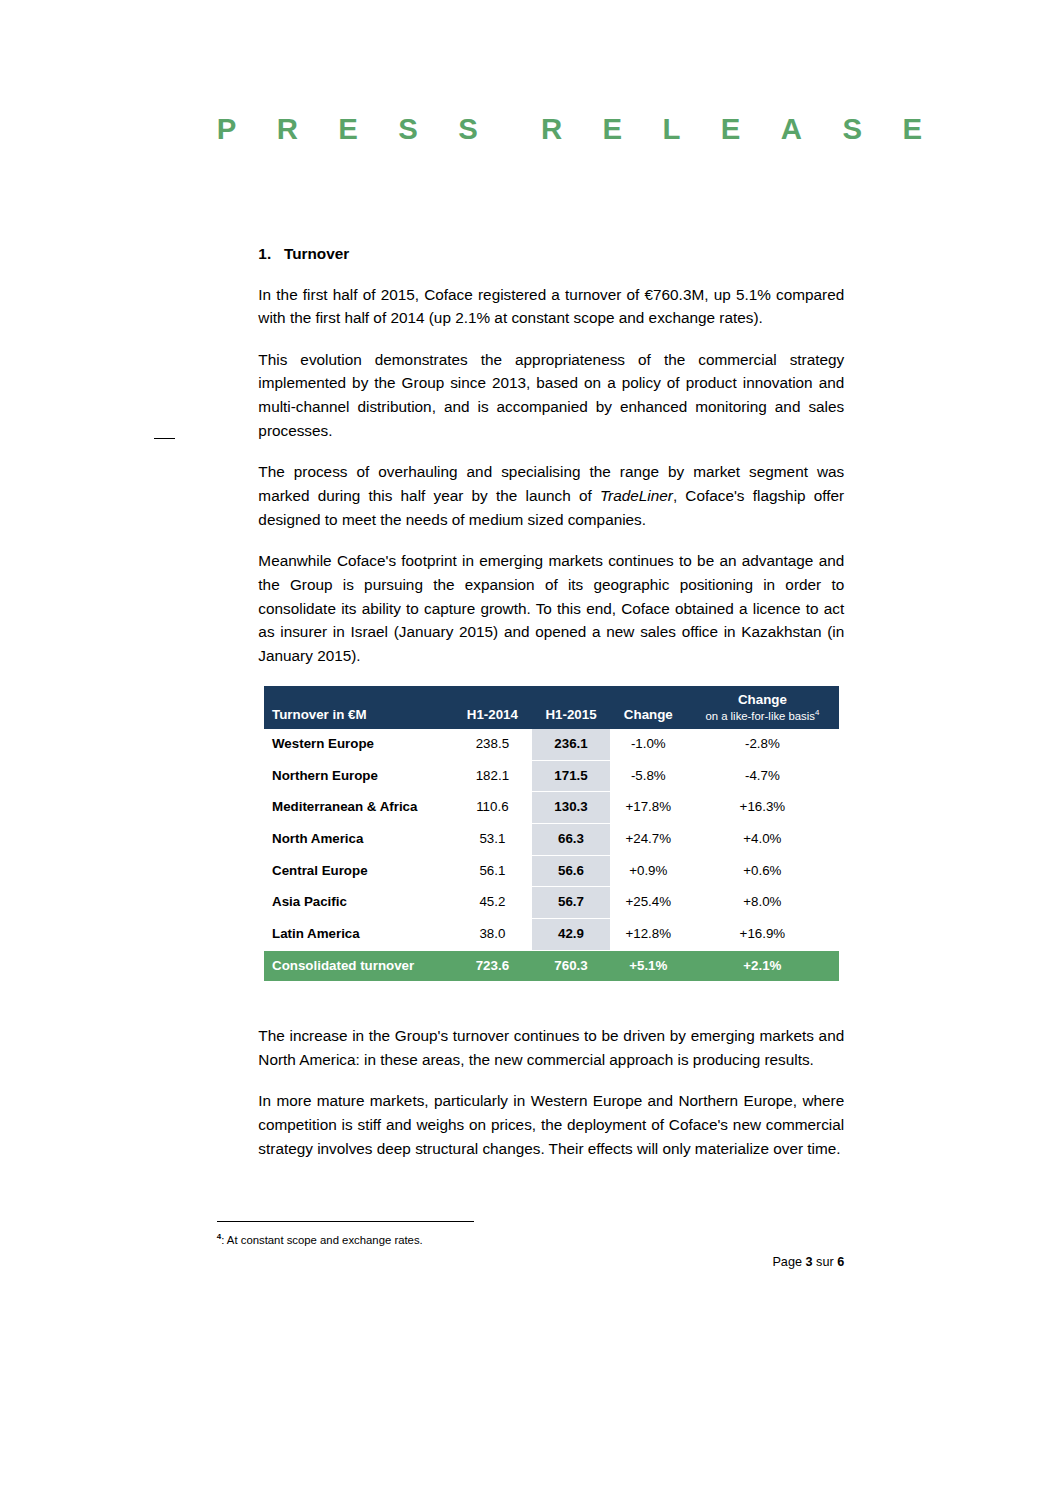P R E S S R E L E A S E
1. Turnover
In the first half of 2015, Coface registered a turnover of €760.3M, up 5.1% compared with the first half of 2014 (up 2.1% at constant scope and exchange rates).
This evolution demonstrates the appropriateness of the commercial strategy implemented by the Group since 2013, based on a policy of product innovation and multi-channel distribution, and is accompanied by enhanced monitoring and sales processes.
The process of overhauling and specialising the range by market segment was marked during this half year by the launch of TradeLiner, Coface's flagship offer designed to meet the needs of medium sized companies.
Meanwhile Coface's footprint in emerging markets continues to be an advantage and the Group is pursuing the expansion of its geographic positioning in order to consolidate its ability to capture growth. To this end, Coface obtained a licence to act as insurer in Israel (January 2015) and opened a new sales office in Kazakhstan (in January 2015).
| Turnover in €M | H1-2014 | H1-2015 | Change | Change on a like-for-like basis 4 |
| --- | --- | --- | --- | --- |
| Western Europe | 238.5 | 236.1 | -1.0% | -2.8% |
| Northern Europe | 182.1 | 171.5 | -5.8% | -4.7% |
| Mediterranean & Africa | 110.6 | 130.3 | +17.8% | +16.3% |
| North America | 53.1 | 66.3 | +24.7% | +4.0% |
| Central Europe | 56.1 | 56.6 | +0.9% | +0.6% |
| Asia Pacific | 45.2 | 56.7 | +25.4% | +8.0% |
| Latin America | 38.0 | 42.9 | +12.8% | +16.9% |
| Consolidated turnover | 723.6 | 760.3 | +5.1% | +2.1% |
The increase in the Group's turnover continues to be driven by emerging markets and North America: in these areas, the new commercial approach is producing results.
In more mature markets, particularly in Western Europe and Northern Europe, where competition is stiff and weighs on prices, the deployment of Coface's new commercial strategy involves deep structural changes. Their effects will only materialize over time.
4: At constant scope and exchange rates.
Page 3 sur 6